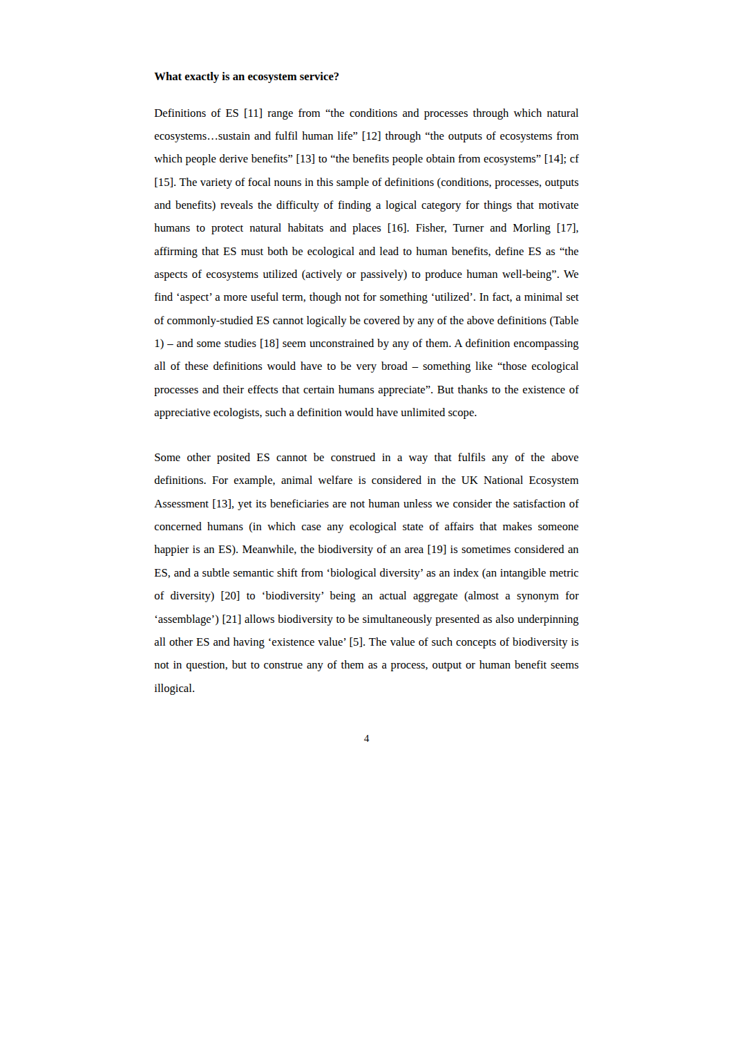What exactly is an ecosystem service?
Definitions of ES [11] range from “the conditions and processes through which natural ecosystems…sustain and fulfil human life” [12] through “the outputs of ecosystems from which people derive benefits” [13] to “the benefits people obtain from ecosystems” [14]; cf [15]. The variety of focal nouns in this sample of definitions (conditions, processes, outputs and benefits) reveals the difficulty of finding a logical category for things that motivate humans to protect natural habitats and places [16]. Fisher, Turner and Morling [17], affirming that ES must both be ecological and lead to human benefits, define ES as “the aspects of ecosystems utilized (actively or passively) to produce human well-being”. We find ‘aspect’ a more useful term, though not for something ‘utilized’. In fact, a minimal set of commonly-studied ES cannot logically be covered by any of the above definitions (Table 1) – and some studies [18] seem unconstrained by any of them. A definition encompassing all of these definitions would have to be very broad – something like “those ecological processes and their effects that certain humans appreciate”. But thanks to the existence of appreciative ecologists, such a definition would have unlimited scope.
Some other posited ES cannot be construed in a way that fulfils any of the above definitions. For example, animal welfare is considered in the UK National Ecosystem Assessment [13], yet its beneficiaries are not human unless we consider the satisfaction of concerned humans (in which case any ecological state of affairs that makes someone happier is an ES). Meanwhile, the biodiversity of an area [19] is sometimes considered an ES, and a subtle semantic shift from ‘biological diversity’ as an index (an intangible metric of diversity) [20] to ‘biodiversity’ being an actual aggregate (almost a synonym for ‘assemblage’) [21] allows biodiversity to be simultaneously presented as also underpinning all other ES and having ‘existence value’ [5]. The value of such concepts of biodiversity is not in question, but to construe any of them as a process, output or human benefit seems illogical.
4